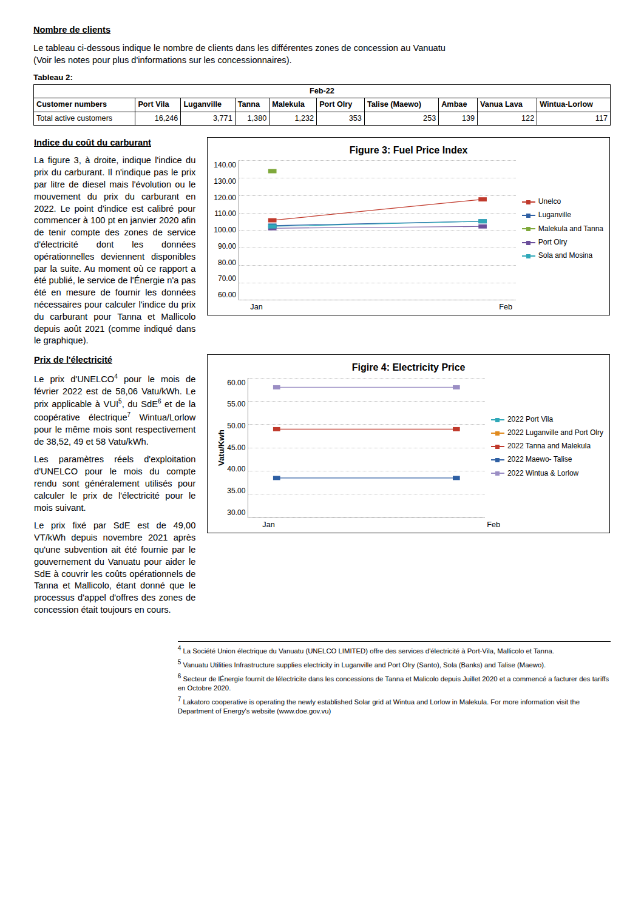Nombre de clients
Le tableau ci-dessous indique le nombre de clients dans les différentes zones de concession au Vanuatu
(Voir les notes pour plus d'informations sur les concessionnaires).
Tableau 2:
| Feb-22 |
| --- |
| Customer numbers | Port Vila | Luganville | Tanna | Malekula | Port Olry | Talise (Maewo) | Ambae | Vanua Lava | Wintua-Lorlow |
| Total active customers | 16,246 | 3,771 | 1,380 | 1,232 | 353 | 253 | 139 | 122 | 117 |
| Indice du coût du carburant La figure 3, à droite, indique l'indice du prix du carburant. Il n'indique pas le prix par litre de diesel mais l'évolution ou le mouvement du prix du carburant en 2022. Le point d'indice est calibré pour commencer à 100 pt en janvier 2020 afin de tenir compte des zones de service d'électricité dont les données opérationnelles deviennent disponibles par la suite. Au moment où ce rapport a été publié, le service de l'Énergie n'a pas été en mesure de fournir les données nécessaires pour calculer l'indice du prix du carburant pour Tanna et Mallicolo depuis août 2021 (comme indiqué dans le graphique). | Figure 3: Fuel Price Index 140.00 130.00 120.00 110.00 100.00 90.00 80.00 70.00 60.00 Unelco Luganville Malekula and Tanna Port Olry Sola and Mosina Jan Feb |
| Prix de l'électricité Le prix d'UNELCO 4 pour le mois de février 2022 est de 58,06 Vatu/kWh. Le prix applicable à VUI 5 , du SdE 6 et de la coopérative électrique 7 Wintua/Lorlow pour le même mois sont respectivement de 38,52, 49 et 58 Vatu/kWh. Les paramètres réels d'exploitation d'UNELCO pour le mois du compte rendu sont généralement utilisés pour calculer le prix de l'électricité pour le mois suivant. Le prix fixé par SdE est de 49,00 VT/kWh depuis novembre 2021 après qu'une subvention ait été fournie par le gouvernement du Vanuatu pour aider le SdE à couvrir les coûts opérationnels de Tanna et Mallicolo, étant donné que le processus d'appel d'offres des zones de concession était toujours en cours. | Figire 4: Electricity Price Vatu/Kwh 60.00 55.00 50.00 45.00 40.00 35.00 30.00 2022 Port Vila 2022 Luganville and Port Olry 2022 Tanna and Malekula 2022 Maewo- Talise 2022 Wintua & Lorlow Jan Feb |
4 La Société Union électrique du Vanuatu (UNELCO LIMITED) offre des services d'électricité à Port-Vila, Mallicolo et Tanna.
5 Vanuatu Utilities Infrastructure supplies electricity in Luganville and Port Olry (Santo), Sola (Banks) and Talise (Maewo).
6 Secteur de lÉnergie fournit de lélectricite dans les concessions de Tanna et Malicolo depuis Juillet 2020 et a commencé a facturer des tariffs en Octobre 2020.
7 Lakatoro cooperative is operating the newly established Solar grid at Wintua and Lorlow in Malekula. For more information visit the Department of Energy's website (www.doe.gov.vu)